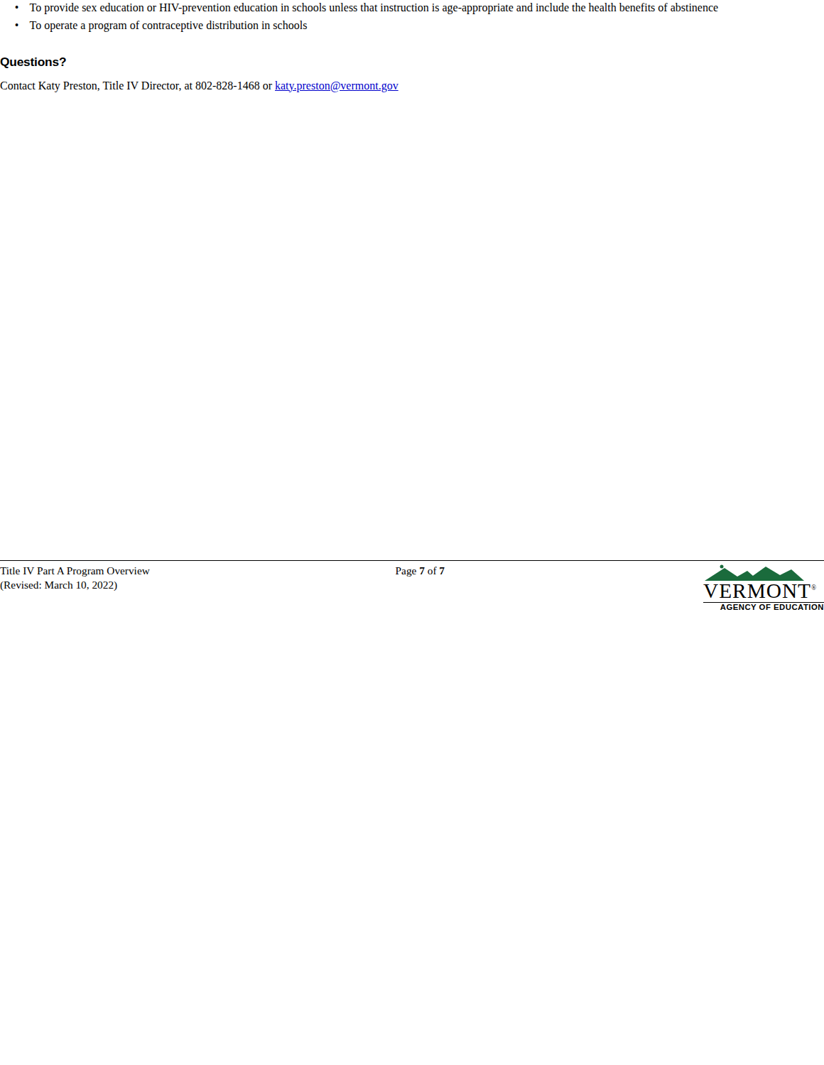To provide sex education or HIV-prevention education in schools unless that instruction is age-appropriate and include the health benefits of abstinence
To operate a program of contraceptive distribution in schools
Questions?
Contact Katy Preston, Title IV Director, at 802-828-1468 or katy.preston@vermont.gov
Title IV Part A Program Overview
(Revised: March 10, 2022)
Page 7 of 7
VERMONT® AGENCY OF EDUCATION